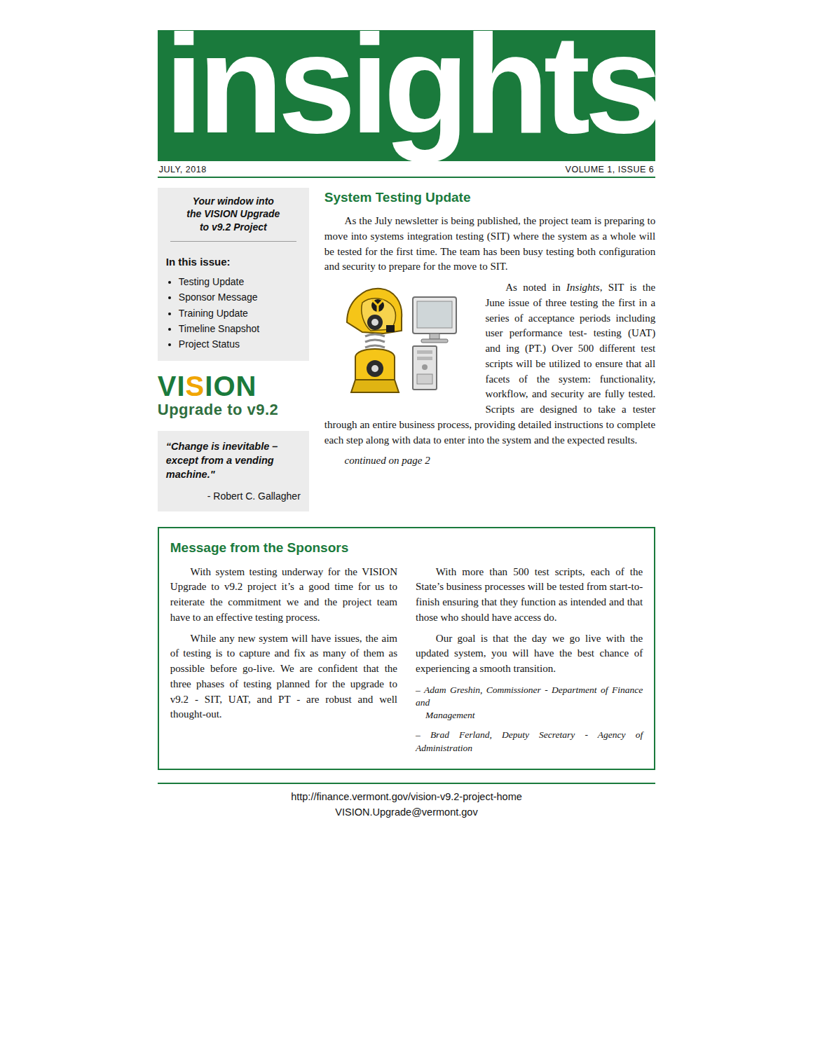insights
JULY, 2018 VOLUME 1, ISSUE 6
Your window into
the VISION Upgrade
to v9.2 Project
In this issue:
Testing Update
Sponsor Message
Training Update
Timeline Snapshot
Project Status
VISION
Upgrade to v9.2
“Change is inevitable – except from a vending machine."
- Robert C. Gallagher
System Testing Update
As the July newsletter is being published, the project team is preparing to move into systems integration testing (SIT) where the system as a whole will be tested for the first time. The team has been busy testing both configuration and security to prepare for the move to SIT.
As noted in Insights, SIT is the June issue of three testing the first in a series of acceptance periods including user performance test- testing (UAT) and ing (PT.) Over 500 different test scripts will be utilized to ensure that all facets of the system: functionality, workflow, and security are fully tested. Scripts are designed to take a tester through an entire business process, providing detailed instructions to complete each step along with data to enter into the system and the expected results.
continued on page 2
Message from the Sponsors
With system testing underway for the VISION Upgrade to v9.2 project it’s a good time for us to reiterate the commitment we and the project team have to an effective testing process.
While any new system will have issues, the aim of testing is to capture and fix as many of them as possible before go-live. We are confident that the three phases of testing planned for the upgrade to v9.2 - SIT, UAT, and PT - are robust and well thought-out.
With more than 500 test scripts, each of the State’s business processes will be tested from start-to-finish ensuring that they function as intended and that those who should have access do.
Our goal is that the day we go live with the updated system, you will have the best chance of experiencing a smooth transition.
– Adam Greshin, Commissioner - Department of Finance and Management
– Brad Ferland, Deputy Secretary - Agency of Administration
http://finance.vermont.gov/vision-v9.2-project-home
VISION.Upgrade@vermont.gov